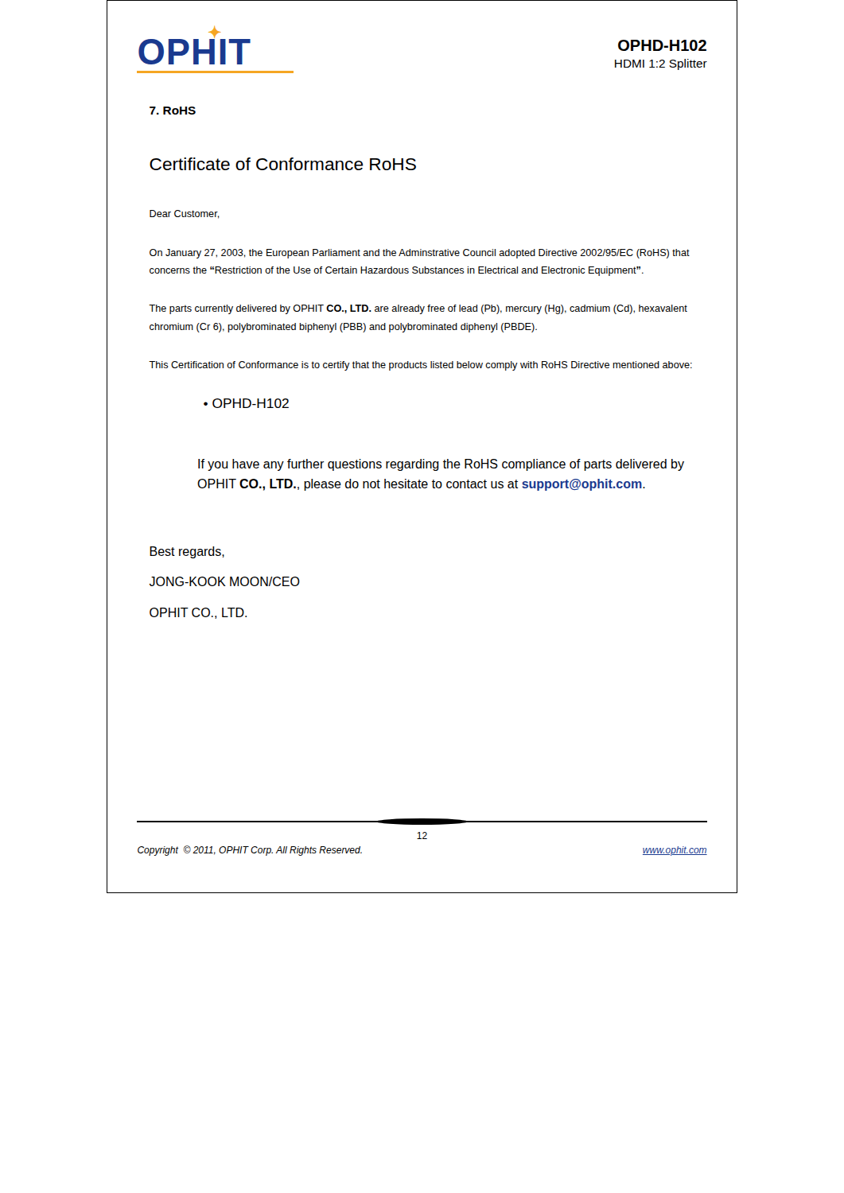OPH✦IT
OPHD-H102
HDMI 1:2 Splitter
7. RoHS
Certificate of Conformance RoHS
Dear Customer,
On January 27, 2003, the European Parliament and the Adminstrative Council adopted Directive 2002/95/EC (RoHS) that concerns the “Restriction of the Use of Certain Hazardous Substances in Electrical and Electronic Equipment”.
The parts currently delivered by OPHIT CO., LTD. are already free of lead (Pb), mercury (Hg), cadmium (Cd), hexavalent chromium (Cr 6), polybrominated biphenyl (PBB) and polybrominated diphenyl (PBDE).
This Certification of Conformance is to certify that the products listed below comply with RoHS Directive mentioned above:
• OPHD-H102
If you have any further questions regarding the RoHS compliance of parts delivered by OPHIT CO., LTD., please do not hesitate to contact us at support@ophit.com.
Best regards,
JONG-KOOK MOON/CEO
OPHIT CO., LTD.
12
Copyright © 2011, OPHIT Corp. All Rights Reserved. www.ophit.com